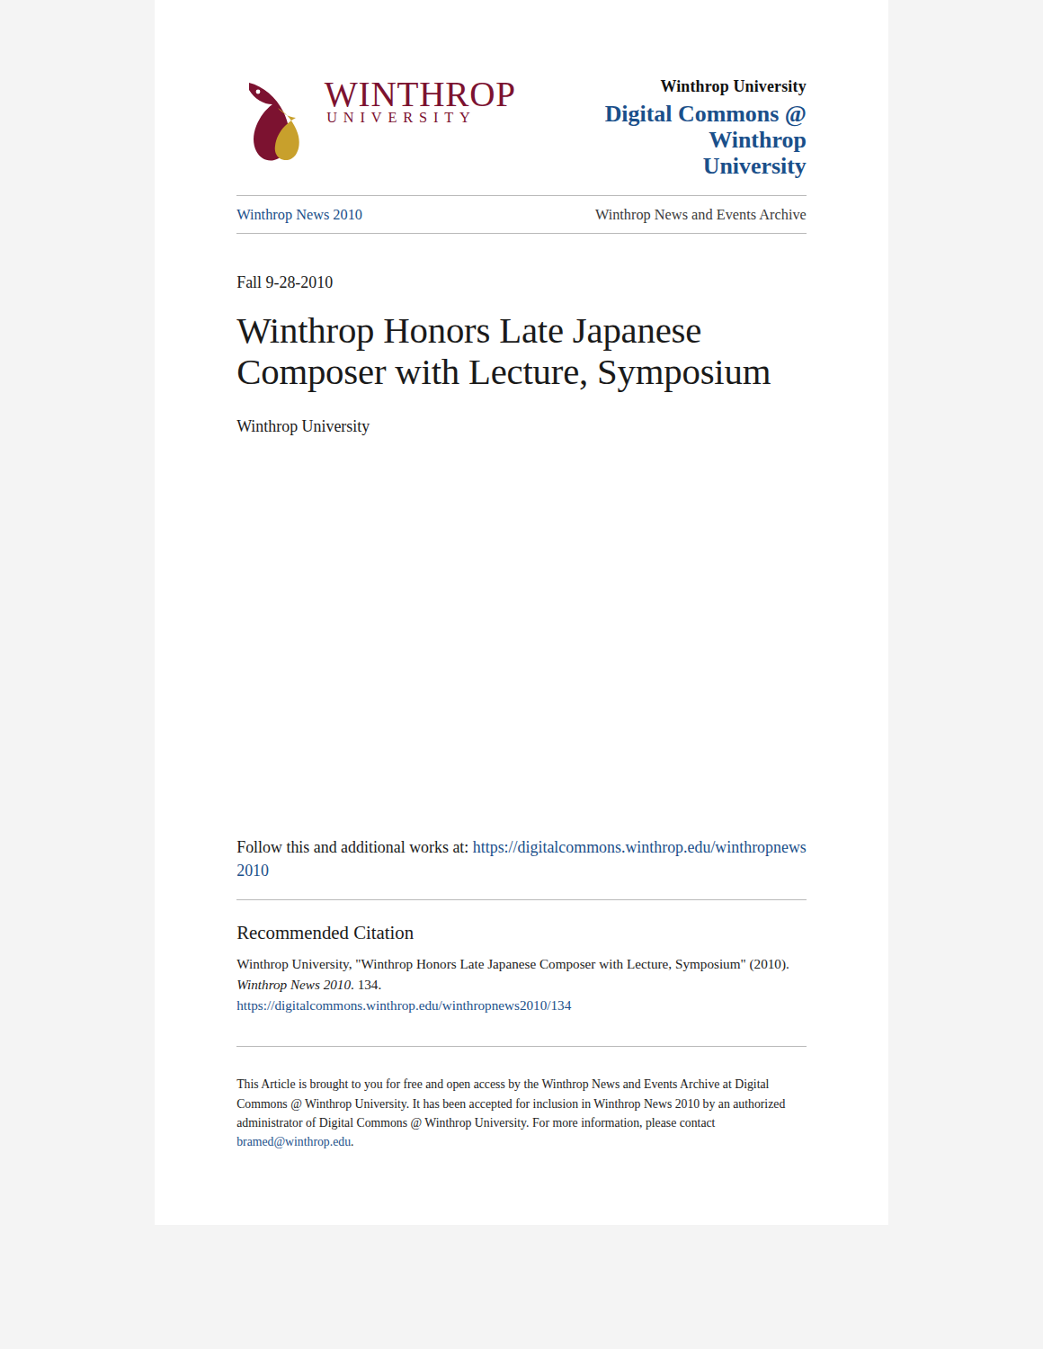WINTHROP
UNIVERSITY
Winthrop University
Digital Commons @ Winthrop
University
Winthrop News 2010 Winthrop News and Events Archive
Fall 9-28-2010
Winthrop Honors Late Japanese Composer with Lecture, Symposium
Winthrop University
Follow this and additional works at: https://digitalcommons.winthrop.edu/winthropnews2010
Recommended Citation
Winthrop University, "Winthrop Honors Late Japanese Composer with Lecture, Symposium" (2010). Winthrop News 2010. 134.
https://digitalcommons.winthrop.edu/winthropnews2010/134
This Article is brought to you for free and open access by the Winthrop News and Events Archive at Digital Commons @ Winthrop University. It has been accepted for inclusion in Winthrop News 2010 by an authorized administrator of Digital Commons @ Winthrop University. For more information, please contact bramed@winthrop.edu.